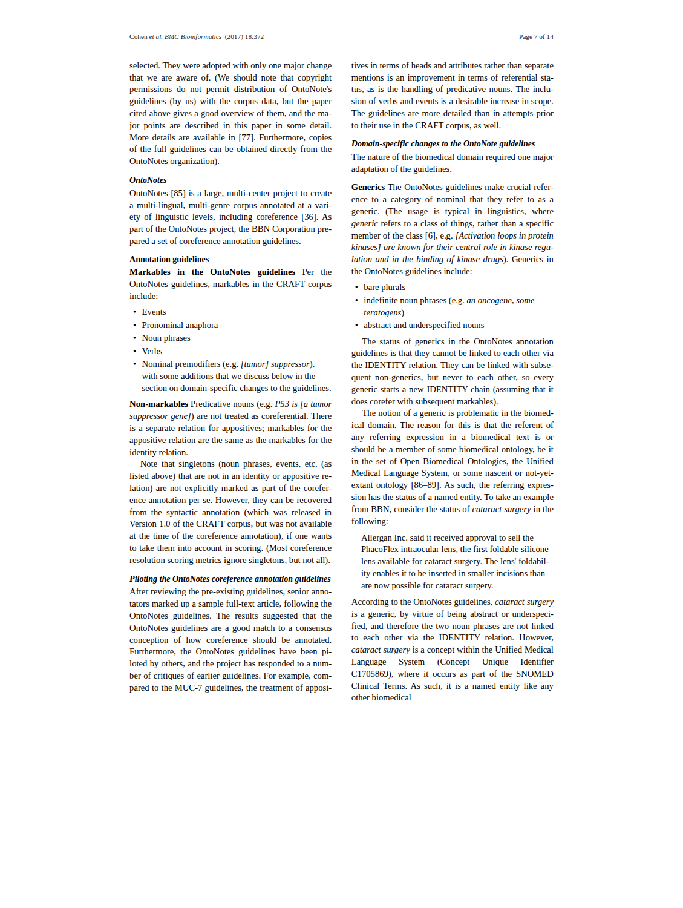Cohen et al. BMC Bioinformatics (2017) 18:372
Page 7 of 14
selected. They were adopted with only one major change that we are aware of. (We should note that copyright permissions do not permit distribution of OntoNote's guidelines (by us) with the corpus data, but the paper cited above gives a good overview of them, and the major points are described in this paper in some detail. More details are available in [77]. Furthermore, copies of the full guidelines can be obtained directly from the OntoNotes organization).
OntoNotes
OntoNotes [85] is a large, multi-center project to create a multi-lingual, multi-genre corpus annotated at a variety of linguistic levels, including coreference [36]. As part of the OntoNotes project, the BBN Corporation prepared a set of coreference annotation guidelines.
Annotation guidelines
Markables in the OntoNotes guidelines Per the OntoNotes guidelines, markables in the CRAFT corpus include:
Events
Pronominal anaphora
Noun phrases
Verbs
Nominal premodifiers (e.g. [tumor] suppressor), with some additions that we discuss below in the section on domain-specific changes to the guidelines.
Non-markables Predicative nouns (e.g. P53 is [a tumor suppressor gene]) are not treated as coreferential. There is a separate relation for appositives; markables for the appositive relation are the same as the markables for the identity relation.
Note that singletons (noun phrases, events, etc. (as listed above) that are not in an identity or appositive relation) are not explicitly marked as part of the coreference annotation per se. However, they can be recovered from the syntactic annotation (which was released in Version 1.0 of the CRAFT corpus, but was not available at the time of the coreference annotation), if one wants to take them into account in scoring. (Most coreference resolution scoring metrics ignore singletons, but not all).
Piloting the OntoNotes coreference annotation guidelines
After reviewing the pre-existing guidelines, senior annotators marked up a sample full-text article, following the OntoNotes guidelines. The results suggested that the OntoNotes guidelines are a good match to a consensus conception of how coreference should be annotated. Furthermore, the OntoNotes guidelines have been piloted by others, and the project has responded to a number of critiques of earlier guidelines. For example, compared to the MUC-7 guidelines, the treatment of appositives in terms of heads and attributes rather than separate mentions is an improvement in terms of referential status, as is the handling of predicative nouns. The inclusion of verbs and events is a desirable increase in scope. The guidelines are more detailed than in attempts prior to their use in the CRAFT corpus, as well.
Domain-specific changes to the OntoNote guidelines
The nature of the biomedical domain required one major adaptation of the guidelines.
Generics The OntoNotes guidelines make crucial reference to a category of nominal that they refer to as a generic. (The usage is typical in linguistics, where generic refers to a class of things, rather than a specific member of the class [6], e.g. [Activation loops in protein kinases] are known for their central role in kinase regulation and in the binding of kinase drugs). Generics in the OntoNotes guidelines include:
bare plurals
indefinite noun phrases (e.g. an oncogene, some teratogens)
abstract and underspecified nouns
The status of generics in the OntoNotes annotation guidelines is that they cannot be linked to each other via the IDENTITY relation. They can be linked with subsequent non-generics, but never to each other, so every generic starts a new IDENTITY chain (assuming that it does corefer with subsequent markables).
The notion of a generic is problematic in the biomedical domain. The reason for this is that the referent of any referring expression in a biomedical text is or should be a member of some biomedical ontology, be it in the set of Open Biomedical Ontologies, the Unified Medical Language System, or some nascent or not-yet-extant ontology [86–89]. As such, the referring expression has the status of a named entity. To take an example from BBN, consider the status of cataract surgery in the following:
Allergan Inc. said it received approval to sell the PhacoFlex intraocular lens, the first foldable silicone lens available for cataract surgery. The lens' foldability enables it to be inserted in smaller incisions than are now possible for cataract surgery.
According to the OntoNotes guidelines, cataract surgery is a generic, by virtue of being abstract or underspecified, and therefore the two noun phrases are not linked to each other via the IDENTITY relation. However, cataract surgery is a concept within the Unified Medical Language System (Concept Unique Identifier C1705869), where it occurs as part of the SNOMED Clinical Terms. As such, it is a named entity like any other biomedical